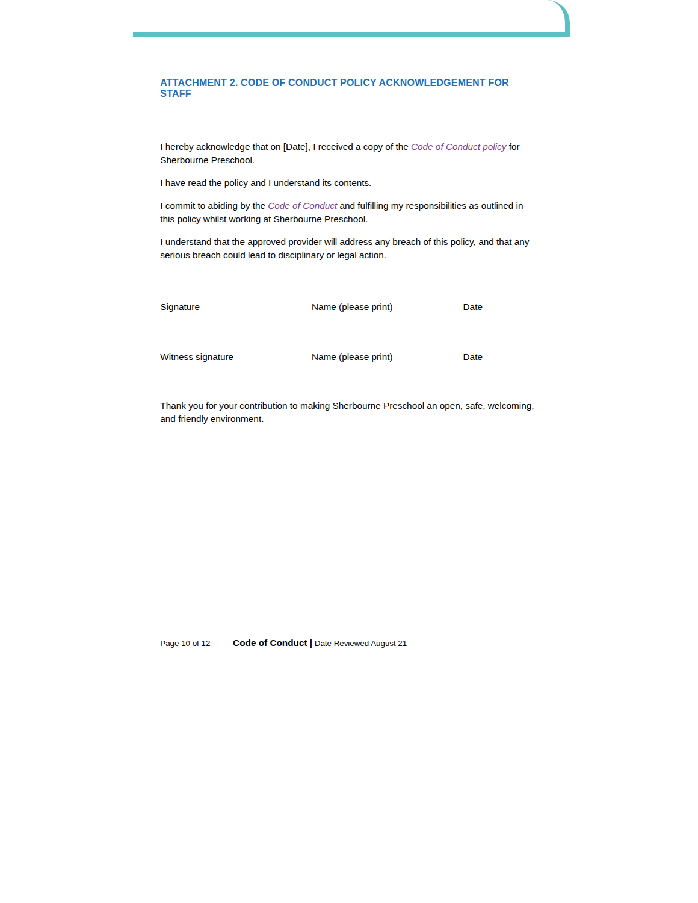Attachment 2. Code of Conduct Policy Acknowledgement for Staff
I hereby acknowledge that on [Date], I received a copy of the Code of Conduct policy for Sherbourne Preschool.
I have read the policy and I understand its contents.
I commit to abiding by the Code of Conduct and fulfilling my responsibilities as outlined in this policy whilst working at Sherbourne Preschool.
I understand that the approved provider will address any breach of this policy, and that any serious breach could lead to disciplinary or legal action.
Signature
Name (please print)
Date
Witness signature
Name (please print)
Date
Thank you for your contribution to making Sherbourne Preschool an open, safe, welcoming, and friendly environment.
Page 10 of 12 Code of Conduct | Date Reviewed August 21